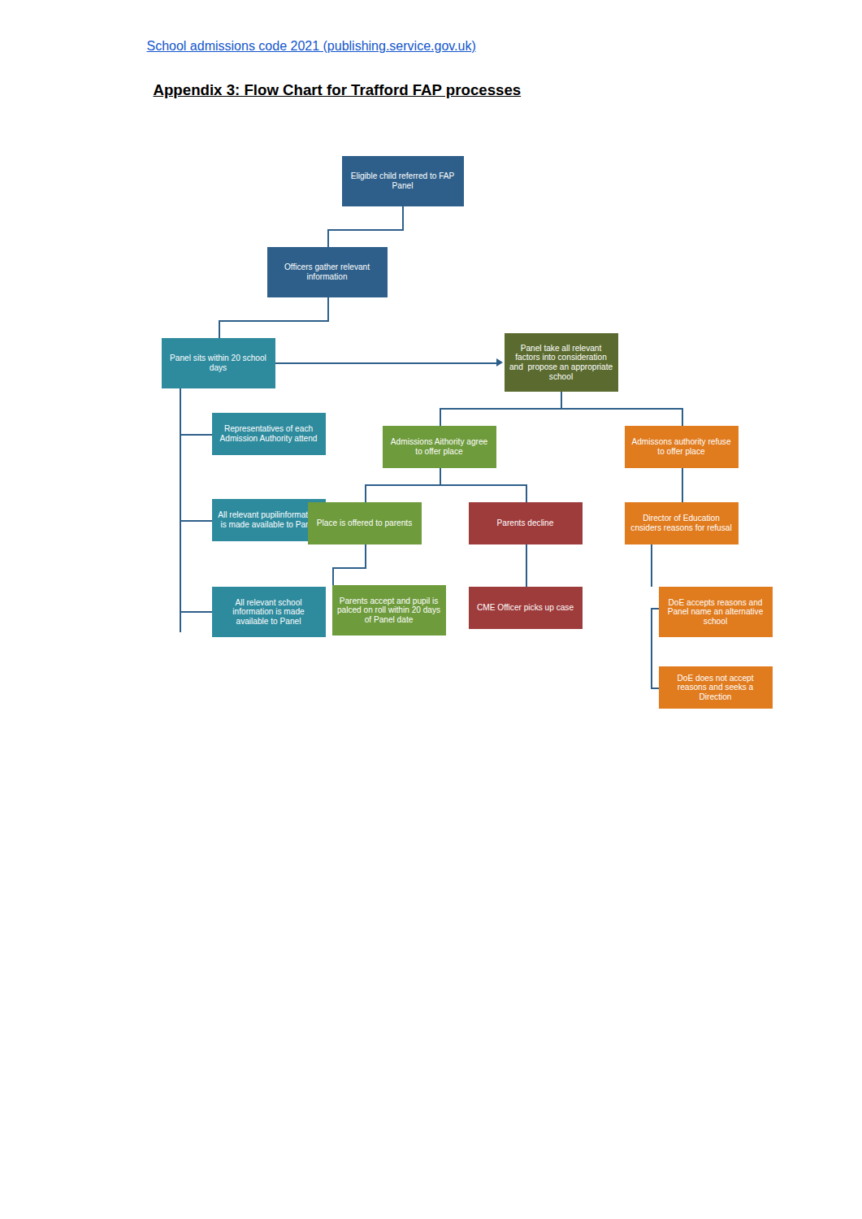School admissions code 2021 (publishing.service.gov.uk)
Appendix 3: Flow Chart for Trafford FAP processes
Eligible child referred to FAP Panel
Officers gather relevant information
Panel sits within 20 school days
Panel take all relevant factors into consideration and propose an appropriate school
Representatives of each Admission Authority attend
All relevant pupilinformation is made available to Panel
All relevant school information is made available to Panel
Admissions Aithority agree to offer place
Admissons authority refuse to offer place
Place is offered to parents
Parents decline
Parents accept and pupil is palced on roll within 20 days of Panel date
CME Officer picks up case
Director of Education cnsiders reasons for refusal
DoE accepts reasons and Panel name an alternative school
DoE does not accept reasons and seeks a Direction